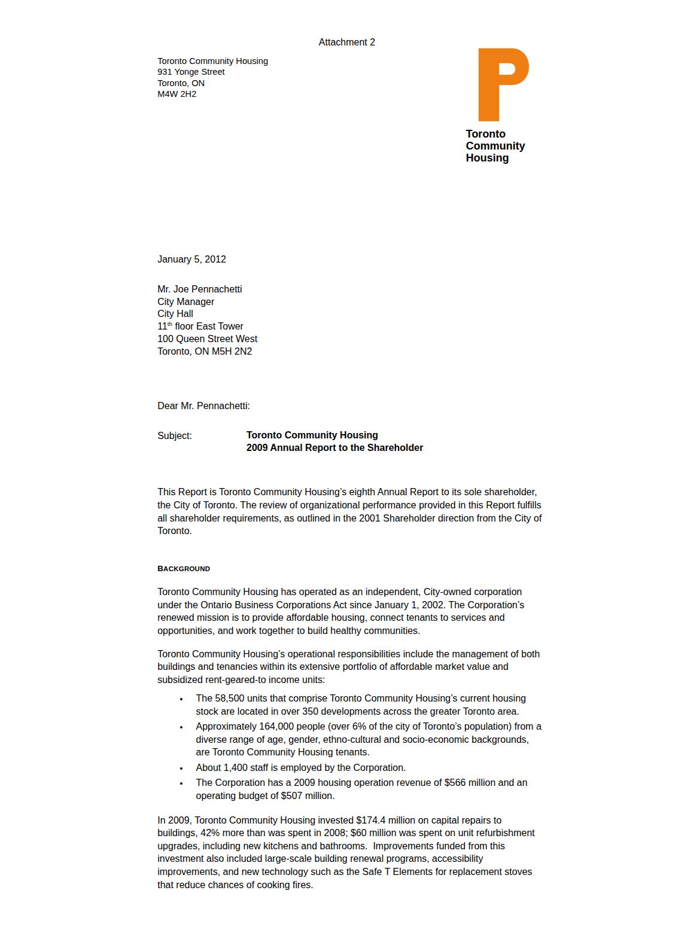Attachment 2
Toronto Community Housing
931 Yonge Street
Toronto, ON
M4W 2H2
Toronto
Community
Housing
January 5, 2012
Mr. Joe Pennachetti
City Manager
City Hall
11th floor East Tower
100 Queen Street West
Toronto, ON M5H 2N2
Dear Mr. Pennachetti:
Subject:
Toronto Community Housing
2009 Annual Report to the Shareholder
This Report is Toronto Community Housing’s eighth Annual Report to its sole shareholder, the City of Toronto. The review of organizational performance provided in this Report fulfills all shareholder requirements, as outlined in the 2001 Shareholder direction from the City of Toronto.
BACKGROUND
Toronto Community Housing has operated as an independent, City-owned corporation under the Ontario Business Corporations Act since January 1, 2002. The Corporation’s renewed mission is to provide affordable housing, connect tenants to services and opportunities, and work together to build healthy communities.
Toronto Community Housing’s operational responsibilities include the management of both buildings and tenancies within its extensive portfolio of affordable market value and subsidized rent-geared-to income units:
The 58,500 units that comprise Toronto Community Housing’s current housing stock are located in over 350 developments across the greater Toronto area.
Approximately 164,000 people (over 6% of the city of Toronto’s population) from a diverse range of age, gender, ethno-cultural and socio-economic backgrounds, are Toronto Community Housing tenants.
About 1,400 staff is employed by the Corporation.
The Corporation has a 2009 housing operation revenue of $566 million and an operating budget of $507 million.
In 2009, Toronto Community Housing invested $174.4 million on capital repairs to buildings, 42% more than was spent in 2008; $60 million was spent on unit refurbishment upgrades, including new kitchens and bathrooms. Improvements funded from this investment also included large-scale building renewal programs, accessibility improvements, and new technology such as the Safe T Elements for replacement stoves that reduce chances of cooking fires.